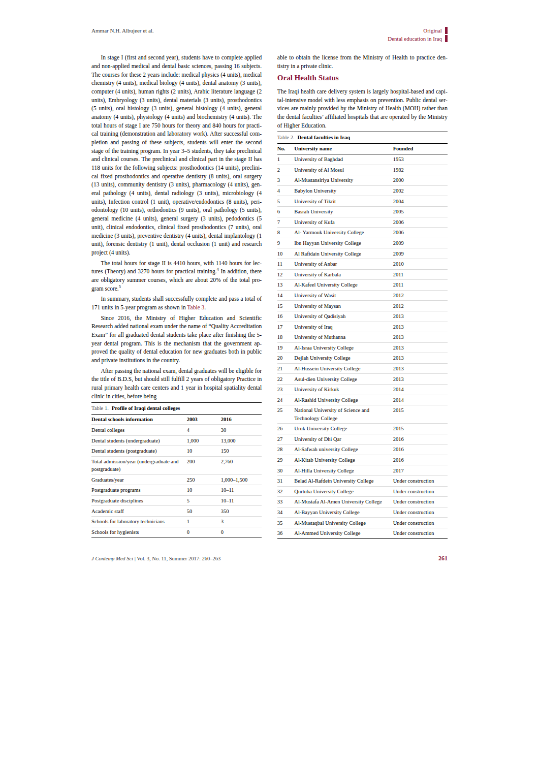Ammar N.H. Albujeer et al.
Original
Dental education in Iraq
In stage I (first and second year), students have to complete applied and non-applied medical and dental basic sciences, passing 16 subjects. The courses for these 2 years include: medical physics (4 units), medical chemistry (4 units), medical biology (4 units), dental anatomy (3 units), computer (4 units), human rights (2 units), Arabic literature language (2 units), Embryology (3 units), dental materials (3 units), prosthodontics (5 units), oral histology (3 units), general histology (4 units), general anatomy (4 units), physiology (4 units) and biochemistry (4 units). The total hours of stage I are 750 hours for theory and 840 hours for practical training (demonstration and laboratory work). After successful completion and passing of these subjects, students will enter the second stage of the training program. In year 3–5 students, they take preclinical and clinical courses. The preclinical and clinical part in the stage II has 118 units for the following subjects: prosthodontics (14 units), preclinical fixed prosthodontics and operative dentistry (8 units), oral surgery (13 units), community dentistry (3 units), pharmacology (4 units), general pathology (4 units), dental radiology (3 units), microbiology (4 units), Infection control (1 unit), operative/endodontics (8 units), periodontology (10 units), orthodontics (9 units), oral pathology (5 units), general medicine (4 units), general surgery (3 units), pedodontics (5 unit), clinical endodontics, clinical fixed prosthodontics (7 units), oral medicine (3 units), preventive dentistry (4 units), dental implantology (1 unit), forensic dentistry (1 unit), dental occlusion (1 unit) and research project (4 units).
The total hours for stage II is 4410 hours, with 1140 hours for lectures (Theory) and 3270 hours for practical training.4 In addition, there are obligatory summer courses, which are about 20% of the total program score.5
In summary, students shall successfully complete and pass a total of 171 units in 5-year program as shown in Table 3.
Since 2016, the Ministry of Higher Education and Scientific Research added national exam under the name of “Quality Accreditation Exam” for all graduated dental students take place after finishing the 5-year dental program. This is the mechanism that the government approved the quality of dental education for new graduates both in public and private institutions in the country.
After passing the national exam, dental graduates will be eligible for the title of B.D.S, but should still fulfill 2 years of obligatory Practice in rural primary health care centers and 1 year in hospital spatiality dental clinic in cities, before being
Table 1. Profile of Iraqi dental colleges
| Dental schools information | 2003 | 2016 |
| --- | --- | --- |
| Dental colleges | 4 | 30 |
| Dental students (undergraduate) | 1,000 | 13,000 |
| Dental students (postgraduate) | 10 | 150 |
| Total admission/year (undergraduate and postgraduate) | 200 | 2,760 |
| Graduates/year | 250 | 1,000–1,500 |
| Postgraduate programs | 10 | 10–11 |
| Postgraduate disciplines | 5 | 10–11 |
| Academic staff | 50 | 350 |
| Schools for laboratory technicians | 1 | 3 |
| Schools for hygienists | 0 | 0 |
able to obtain the license from the Ministry of Health to practice dentistry in a private clinic.
Oral Health Status
The Iraqi health care delivery system is largely hospital-based and capital-intensive model with less emphasis on prevention. Public dental services are mainly provided by the Ministry of Health (MOH) rather than the dental faculties’ affiliated hospitals that are operated by the Ministry of Higher Education.
Table 2. Dental faculties in Iraq
| No. | University name | Founded |
| --- | --- | --- |
| 1 | University of Baghdad | 1953 |
| 2 | University of Al Mosul | 1982 |
| 3 | Al-Mustansiriya University | 2000 |
| 4 | Babylon University | 2002 |
| 5 | University of Tikrit | 2004 |
| 6 | Basrah University | 2005 |
| 7 | University of Kufa | 2006 |
| 8 | Al- Yarmouk University College | 2006 |
| 9 | Ibn Hayyan University College | 2009 |
| 10 | Al Rafidain University College | 2009 |
| 11 | University of Anbar | 2010 |
| 12 | University of Karbala | 2011 |
| 13 | Al-Kafeel University College | 2011 |
| 14 | University of Wasit | 2012 |
| 15 | University of Maysan | 2012 |
| 16 | University of Qadisiyah | 2013 |
| 17 | University of Iraq | 2013 |
| 18 | University of Muthanna | 2013 |
| 19 | Al-Israa University College | 2013 |
| 20 | Dejlah University College | 2013 |
| 21 | Al-Hussein University College | 2013 |
| 22 | Asul-dien University College | 2013 |
| 23 | University of Kirkuk | 2014 |
| 24 | Al-Rashid University College | 2014 |
| 25 | National University of Science and Technology College | 2015 |
| 26 | Uruk University College | 2015 |
| 27 | University of Dhi Qar | 2016 |
| 28 | Al-Safwah university College | 2016 |
| 29 | Al-Kitab University College | 2016 |
| 30 | Al-Hilla University College | 2017 |
| 31 | Belad Al-Rafdein University College | Under construction |
| 32 | Qurtuba University College | Under construction |
| 33 | Al-Mustafa Al-Amen University College | Under construction |
| 34 | Al-Bayyan University College | Under construction |
| 35 | Al-Mustaqbal University College | Under construction |
| 36 | Al-Ammed University College | Under construction |
J Contemp Med Sci | Vol. 3, No. 11, Summer 2017: 260–263
261